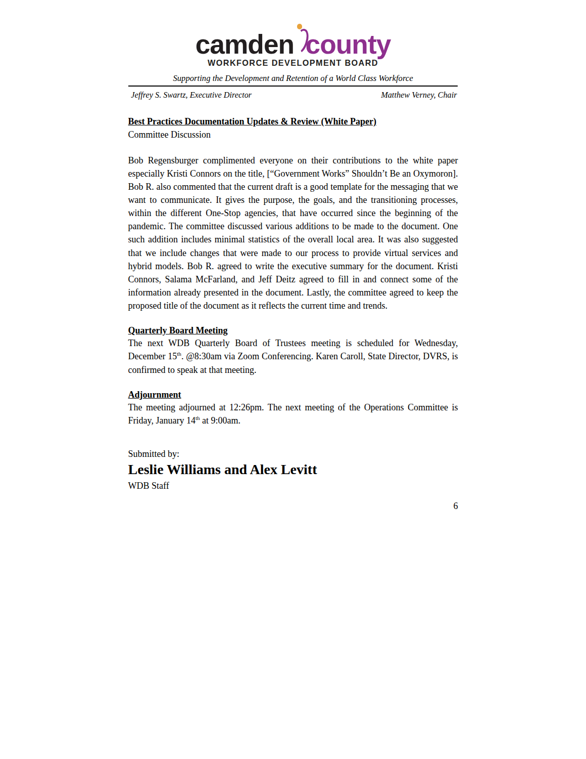camden county
WORKFORCE DEVELOPMENT BOARD
Supporting the Development and Retention of a World Class Workforce
Jeffrey S. Swartz, Executive Director
Matthew Verney, Chair
Best Practices Documentation Updates & Review (White Paper)
Committee Discussion
Bob Regensburger complimented everyone on their contributions to the white paper especially Kristi Connors on the title, [“Government Works” Shouldn’t Be an Oxymoron]. Bob R. also commented that the current draft is a good template for the messaging that we want to communicate. It gives the purpose, the goals, and the transitioning processes, within the different One-Stop agencies, that have occurred since the beginning of the pandemic. The committee discussed various additions to be made to the document. One such addition includes minimal statistics of the overall local area. It was also suggested that we include changes that were made to our process to provide virtual services and hybrid models. Bob R. agreed to write the executive summary for the document. Kristi Connors, Salama McFarland, and Jeff Deitz agreed to fill in and connect some of the information already presented in the document. Lastly, the committee agreed to keep the proposed title of the document as it reflects the current time and trends.
Quarterly Board Meeting
The next WDB Quarterly Board of Trustees meeting is scheduled for Wednesday, December 15th. @8:30am via Zoom Conferencing. Karen Caroll, State Director, DVRS, is confirmed to speak at that meeting.
Adjournment
The meeting adjourned at 12:26pm. The next meeting of the Operations Committee is Friday, January 14th at 9:00am.
Submitted by:
Leslie Williams and Alex Levitt
WDB Staff
6